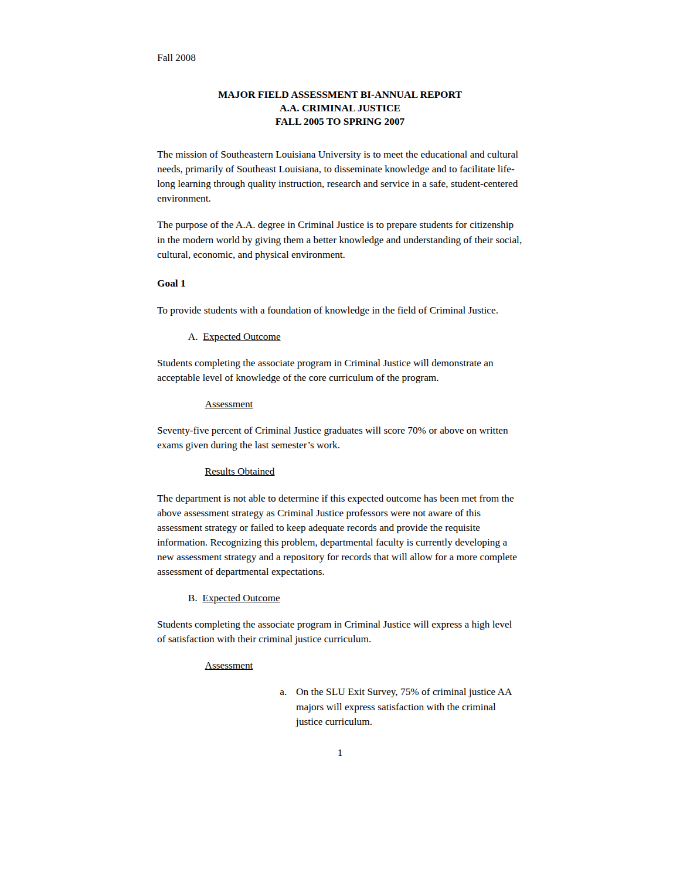Fall 2008
MAJOR FIELD ASSESSMENT BI-ANNUAL REPORT A.A. CRIMINAL JUSTICE FALL 2005 TO SPRING 2007
The mission of Southeastern Louisiana University is to meet the educational and cultural needs, primarily of Southeast Louisiana, to disseminate knowledge and to facilitate life-long learning through quality instruction, research and service in a safe, student-centered environment.
The purpose of the A.A. degree in Criminal Justice is to prepare students for citizenship in the modern world by giving them a better knowledge and understanding of their social, cultural, economic, and physical environment.
Goal 1
To provide students with a foundation of knowledge in the field of Criminal Justice.
A. Expected Outcome
Students completing the associate program in Criminal Justice will demonstrate an acceptable level of knowledge of the core curriculum of the program.
Assessment
Seventy-five percent of Criminal Justice graduates will score 70% or above on written exams given during the last semester’s work.
Results Obtained
The department is not able to determine if this expected outcome has been met from the above assessment strategy as Criminal Justice professors were not aware of this assessment strategy or failed to keep adequate records and provide the requisite information. Recognizing this problem, departmental faculty is currently developing a new assessment strategy and a repository for records that will allow for a more complete assessment of departmental expectations.
B. Expected Outcome
Students completing the associate program in Criminal Justice will express a high level of satisfaction with their criminal justice curriculum.
Assessment
On the SLU Exit Survey, 75% of criminal justice AA majors will express satisfaction with the criminal justice curriculum.
1